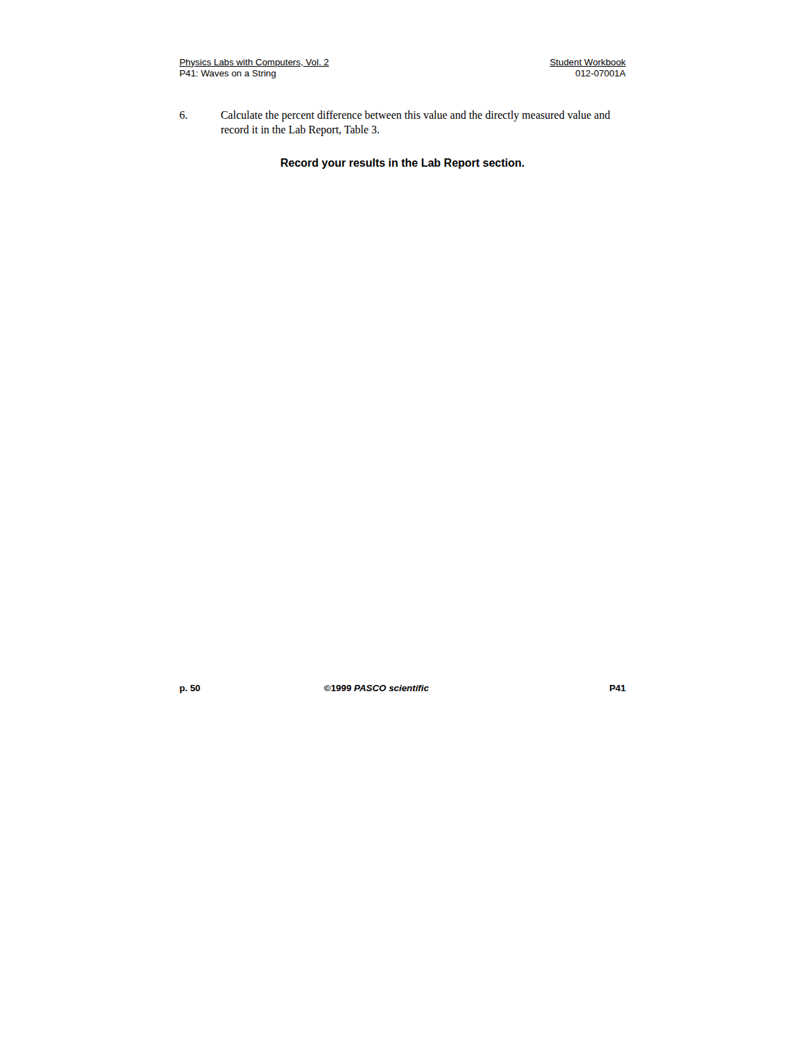Physics Labs with Computers, Vol. 2 Student Workbook
P41: Waves on a String 012-07001A
6. Calculate the percent difference between this value and the directly measured value and record it in the Lab Report, Table 3.
Record your results in the Lab Report section.
p. 50 ©1999 PASCO scientific P41